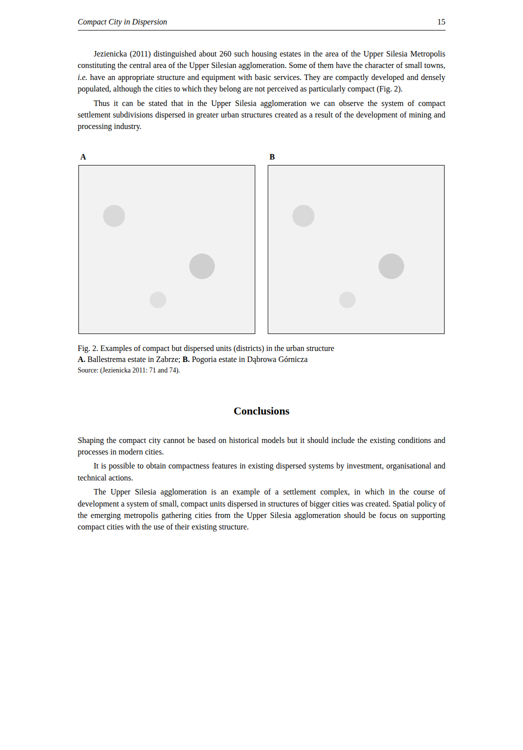Compact City in Dispersion 15
Jezienicka (2011) distinguished about 260 such housing estates in the area of the Upper Silesia Metropolis constituting the central area of the Upper Silesian agglomeration. Some of them have the character of small towns, i.e. have an appropriate structure and equipment with basic services. They are compactly developed and densely populated, although the cities to which they belong are not perceived as particularly compact (Fig. 2).
Thus it can be stated that in the Upper Silesia agglomeration we can observe the system of compact settlement subdivisions dispersed in greater urban structures created as a result of the development of mining and processing industry.
A
B
Fig. 2. Examples of compact but dispersed units (districts) in the urban structure
A. Ballestrema estate in Zabrze; B. Pogoria estate in Dąbrowa Górnicza
Source: (Jezienicka 2011: 71 and 74).
Conclusions
Shaping the compact city cannot be based on historical models but it should include the existing conditions and processes in modern cities.
It is possible to obtain compactness features in existing dispersed systems by investment, organisational and technical actions.
The Upper Silesia agglomeration is an example of a settlement complex, in which in the course of development a system of small, compact units dispersed in structures of bigger cities was created. Spatial policy of the emerging metropolis gathering cities from the Upper Silesia agglomeration should be focus on supporting compact cities with the use of their existing structure.